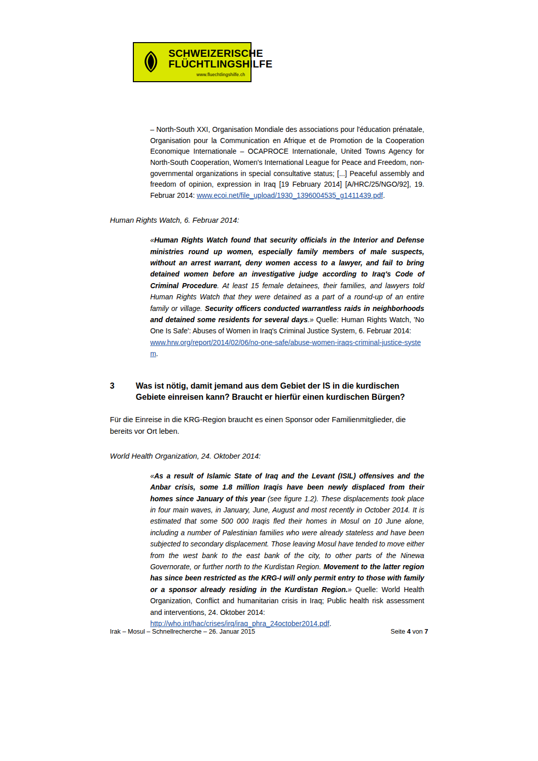SCHWEIZERISCHE
FLÜCHTLINGSHILFE
www.fluechtlingshilfe.ch
– North-South XXI, Organisation Mondiale des associations pour l'éducation prénatale, Organisation pour la Communication en Afrique et de Promotion de la Cooperation Economique Internationale – OCAPROCE Internationale, United Towns Agency for North-South Cooperation, Women's International League for Peace and Freedom, non-governmental organizations in special consultative status; [...] Peaceful assembly and freedom of opinion, expression in Iraq [19 February 2014] [A/HRC/25/NGO/92], 19. Februar 2014: www.ecoi.net/file_upload/1930_1396004535_g1411439.pdf.
Human Rights Watch, 6. Februar 2014:
«Human Rights Watch found that security officials in the Interior and Defense ministries round up women, especially family members of male suspects, without an arrest warrant, deny women access to a lawyer, and fail to bring detained women before an investigative judge according to Iraq's Code of Criminal Procedure. At least 15 female detainees, their families, and lawyers told Human Rights Watch that they were detained as a part of a round-up of an entire family or village. Security officers conducted warrantless raids in neighborhoods and detained some residents for several days.» Quelle: Human Rights Watch, 'No One Is Safe': Abuses of Women in Iraq's Criminal Justice System, 6. Februar 2014:
www.hrw.org/report/2014/02/06/no-one-safe/abuse-women-iraqs-criminal-justice-system.
3 Was ist nötig, damit jemand aus dem Gebiet der IS in die kurdischen Gebiete einreisen kann? Braucht er hierfür einen kurdischen Bürgen?
Für die Einreise in die KRG-Region braucht es einen Sponsor oder Familienmitglieder, die bereits vor Ort leben.
World Health Organization, 24. Oktober 2014:
«As a result of Islamic State of Iraq and the Levant (ISIL) offensives and the Anbar crisis, some 1.8 million Iraqis have been newly displaced from their homes since January of this year (see figure 1.2). These displacements took place in four main waves, in January, June, August and most recently in October 2014. It is estimated that some 500 000 Iraqis fled their homes in Mosul on 10 June alone, including a number of Palestinian families who were already stateless and have been subjected to secondary displacement. Those leaving Mosul have tended to move either from the west bank to the east bank of the city, to other parts of the Ninewa Governorate, or further north to the Kurdistan Region. Movement to the latter region has since been restricted as the KRG-I will only permit entry to those with family or a sponsor already residing in the Kurdistan Region.» Quelle: World Health Organization, Conflict and humanitarian crisis in Iraq; Public health risk assessment and interventions, 24. Oktober 2014:
http://who.int/hac/crises/irq/iraq_phra_24october2014.pdf.
Irak – Mosul – Schnellrecherche – 26. Januar 2015
Seite 4 von 7